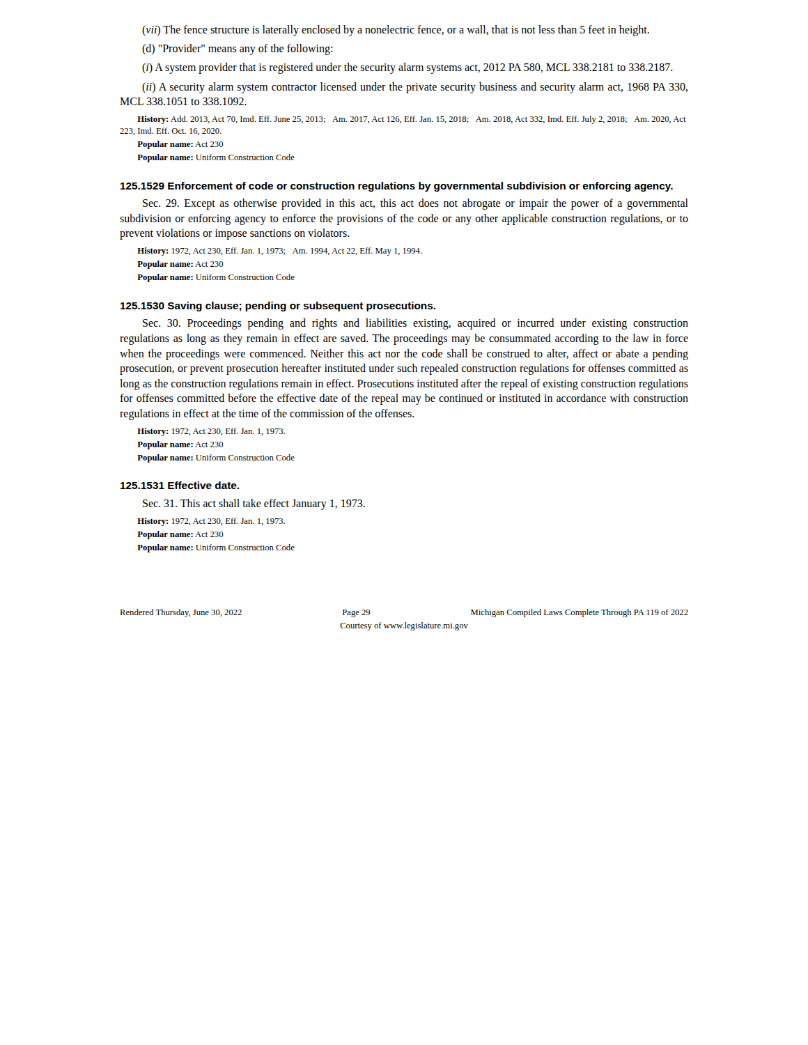(vii) The fence structure is laterally enclosed by a nonelectric fence, or a wall, that is not less than 5 feet in height.
(d) "Provider" means any of the following:
(i) A system provider that is registered under the security alarm systems act, 2012 PA 580, MCL 338.2181 to 338.2187.
(ii) A security alarm system contractor licensed under the private security business and security alarm act, 1968 PA 330, MCL 338.1051 to 338.1092.
History: Add. 2013, Act 70, Imd. Eff. June 25, 2013; Am. 2017, Act 126, Eff. Jan. 15, 2018; Am. 2018, Act 332, Imd. Eff. July 2, 2018; Am. 2020, Act 223, Imd. Eff. Oct. 16, 2020.
Popular name: Act 230
Popular name: Uniform Construction Code
125.1529 Enforcement of code or construction regulations by governmental subdivision or enforcing agency.
Sec. 29. Except as otherwise provided in this act, this act does not abrogate or impair the power of a governmental subdivision or enforcing agency to enforce the provisions of the code or any other applicable construction regulations, or to prevent violations or impose sanctions on violators.
History: 1972, Act 230, Eff. Jan. 1, 1973; Am. 1994, Act 22, Eff. May 1, 1994.
Popular name: Act 230
Popular name: Uniform Construction Code
125.1530 Saving clause; pending or subsequent prosecutions.
Sec. 30. Proceedings pending and rights and liabilities existing, acquired or incurred under existing construction regulations as long as they remain in effect are saved. The proceedings may be consummated according to the law in force when the proceedings were commenced. Neither this act nor the code shall be construed to alter, affect or abate a pending prosecution, or prevent prosecution hereafter instituted under such repealed construction regulations for offenses committed as long as the construction regulations remain in effect. Prosecutions instituted after the repeal of existing construction regulations for offenses committed before the effective date of the repeal may be continued or instituted in accordance with construction regulations in effect at the time of the commission of the offenses.
History: 1972, Act 230, Eff. Jan. 1, 1973.
Popular name: Act 230
Popular name: Uniform Construction Code
125.1531 Effective date.
Sec. 31. This act shall take effect January 1, 1973.
History: 1972, Act 230, Eff. Jan. 1, 1973.
Popular name: Act 230
Popular name: Uniform Construction Code
Rendered Thursday, June 30, 2022
Page 29
Michigan Compiled Laws Complete Through PA 119 of 2022
Courtesy of www.legislature.mi.gov